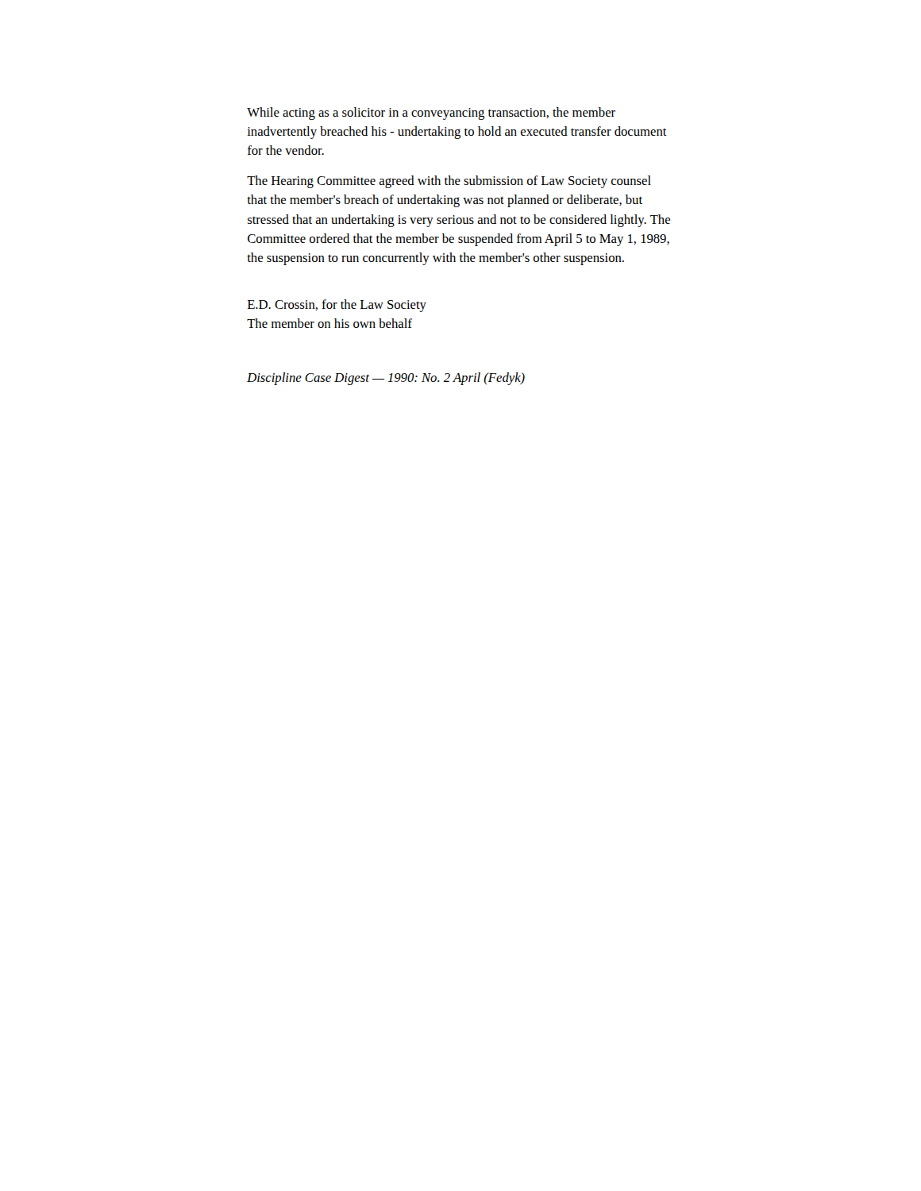While acting as a solicitor in a conveyancing transaction, the member inadvertently breached his - undertaking to hold an executed transfer document for the vendor.
The Hearing Committee agreed with the submission of Law Society counsel that the member's breach of undertaking was not planned or deliberate, but stressed that an undertaking is very serious and not to be considered lightly. The Committee ordered that the member be suspended from April 5 to May 1, 1989, the suspension to run concurrently with the member's other suspension.
E.D. Crossin, for the Law Society
The member on his own behalf
Discipline Case Digest — 1990: No. 2 April (Fedyk)